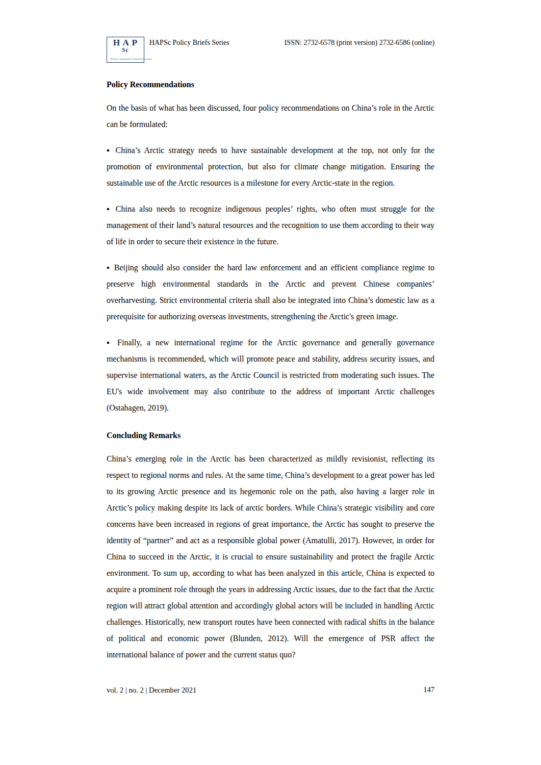H A P Sc
Hellenic Association of Political Scientists
HAPSc Policy Briefs Series
ISSN: 2732-6578 (print version) 2732-6586 (online)
Policy Recommendations
On the basis of what has been discussed, four policy recommendations on China’s role in the Arctic can be formulated:
▪ China’s Arctic strategy needs to have sustainable development at the top, not only for the promotion of environmental protection, but also for climate change mitigation. Ensuring the sustainable use of the Arctic resources is a milestone for every Arctic-state in the region.
▪ China also needs to recognize indigenous peoples’ rights, who often must struggle for the management of their land’s natural resources and the recognition to use them according to their way of life in order to secure their existence in the future.
▪ Beijing should also consider the hard law enforcement and an efficient compliance regime to preserve high environmental standards in the Arctic and prevent Chinese companies’ overharvesting. Strict environmental criteria shall also be integrated into China’s domestic law as a prerequisite for authorizing overseas investments, strengthening the Arctic's green image.
▪ Finally, a new international regime for the Arctic governance and generally governance mechanisms is recommended, which will promote peace and stability, address security issues, and supervise international waters, as the Arctic Council is restricted from moderating such issues. The EU's wide involvement may also contribute to the address of important Arctic challenges (Ostahagen, 2019).
Concluding Remarks
China’s emerging role in the Arctic has been characterized as mildly revisionist, reflecting its respect to regional norms and rules. At the same time, China’s development to a great power has led to its growing Arctic presence and its hegemonic role on the path, also having a larger role in Arctic’s policy making despite its lack of arctic borders. While China’s strategic visibility and core concerns have been increased in regions of great importance, the Arctic has sought to preserve the identity of “partner” and act as a responsible global power (Amatulli, 2017). However, in order for China to succeed in the Arctic, it is crucial to ensure sustainability and protect the fragile Arctic environment. To sum up, according to what has been analyzed in this article, China is expected to acquire a prominent role through the years in addressing Arctic issues, due to the fact that the Arctic region will attract global attention and accordingly global actors will be included in handling Arctic challenges. Historically, new transport routes have been connected with radical shifts in the balance of political and economic power (Blunden, 2012). Will the emergence of PSR affect the international balance of power and the current status quo?
vol. 2 | no. 2 | December 2021
147